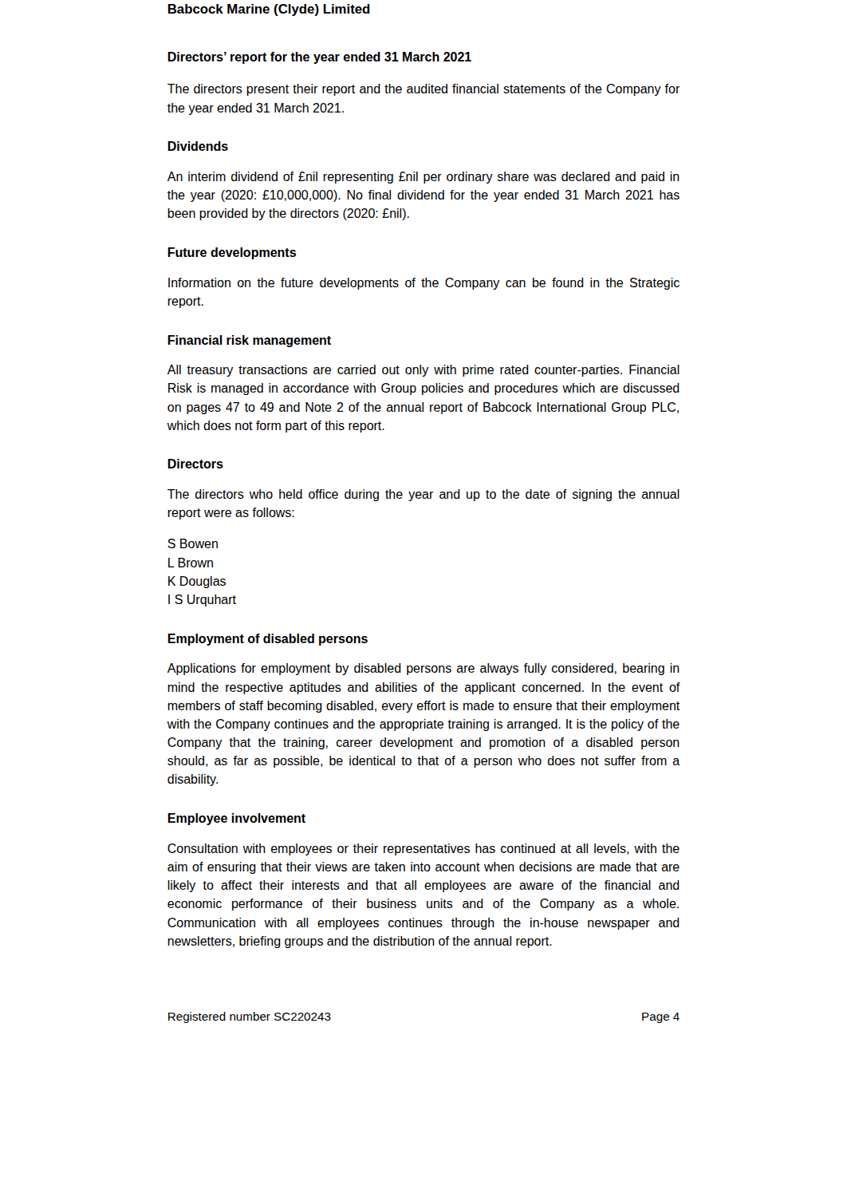Babcock Marine (Clyde) Limited
Directors’ report for the year ended 31 March 2021
The directors present their report and the audited financial statements of the Company for the year ended 31 March 2021.
Dividends
An interim dividend of £nil representing £nil per ordinary share was declared and paid in the year (2020: £10,000,000). No final dividend for the year ended 31 March 2021 has been provided by the directors (2020: £nil).
Future developments
Information on the future developments of the Company can be found in the Strategic report.
Financial risk management
All treasury transactions are carried out only with prime rated counter-parties. Financial Risk is managed in accordance with Group policies and procedures which are discussed on pages 47 to 49 and Note 2 of the annual report of Babcock International Group PLC, which does not form part of this report.
Directors
The directors who held office during the year and up to the date of signing the annual report were as follows:
S Bowen
L Brown
K Douglas
I S Urquhart
Employment of disabled persons
Applications for employment by disabled persons are always fully considered, bearing in mind the respective aptitudes and abilities of the applicant concerned. In the event of members of staff becoming disabled, every effort is made to ensure that their employment with the Company continues and the appropriate training is arranged. It is the policy of the Company that the training, career development and promotion of a disabled person should, as far as possible, be identical to that of a person who does not suffer from a disability.
Employee involvement
Consultation with employees or their representatives has continued at all levels, with the aim of ensuring that their views are taken into account when decisions are made that are likely to affect their interests and that all employees are aware of the financial and economic performance of their business units and of the Company as a whole. Communication with all employees continues through the in-house newspaper and newsletters, briefing groups and the distribution of the annual report.
Registered number SC220243 Page 4